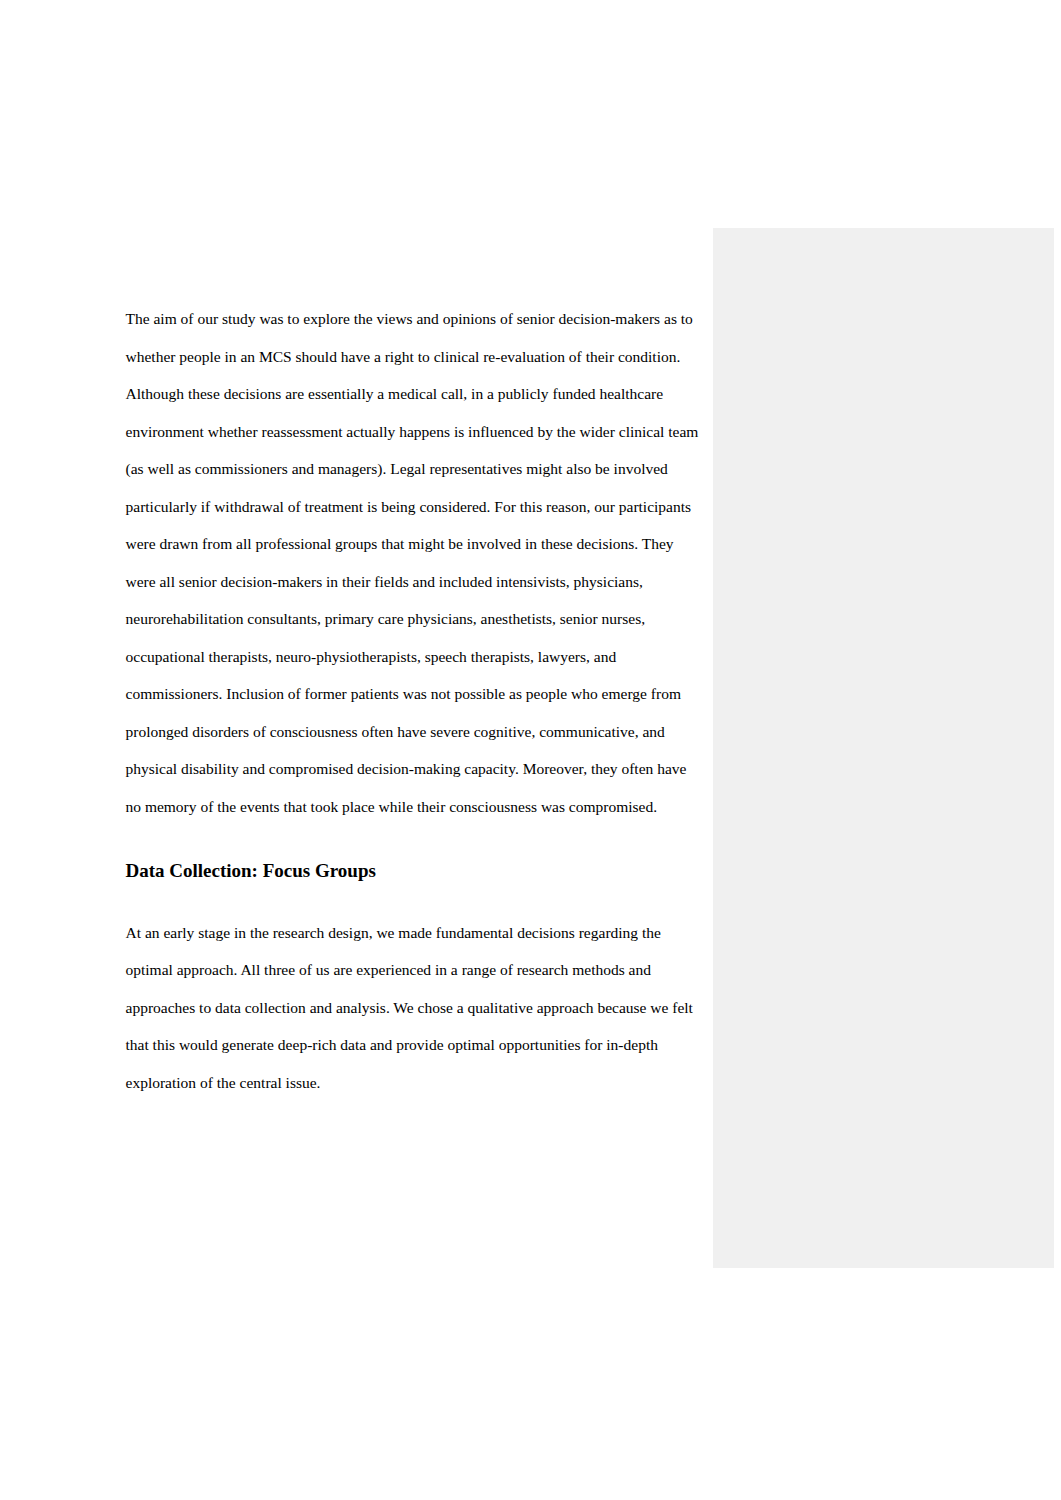The aim of our study was to explore the views and opinions of senior decision-makers as to whether people in an MCS should have a right to clinical re-evaluation of their condition. Although these decisions are essentially a medical call, in a publicly funded healthcare environment whether reassessment actually happens is influenced by the wider clinical team (as well as commissioners and managers). Legal representatives might also be involved particularly if withdrawal of treatment is being considered. For this reason, our participants were drawn from all professional groups that might be involved in these decisions. They were all senior decision-makers in their fields and included intensivists, physicians, neurorehabilitation consultants, primary care physicians, anesthetists, senior nurses, occupational therapists, neuro-physiotherapists, speech therapists, lawyers, and commissioners. Inclusion of former patients was not possible as people who emerge from prolonged disorders of consciousness often have severe cognitive, communicative, and physical disability and compromised decision-making capacity. Moreover, they often have no memory of the events that took place while their consciousness was compromised.
Data Collection: Focus Groups
At an early stage in the research design, we made fundamental decisions regarding the optimal approach. All three of us are experienced in a range of research methods and approaches to data collection and analysis. We chose a qualitative approach because we felt that this would generate deep-rich data and provide optimal opportunities for in-depth exploration of the central issue.